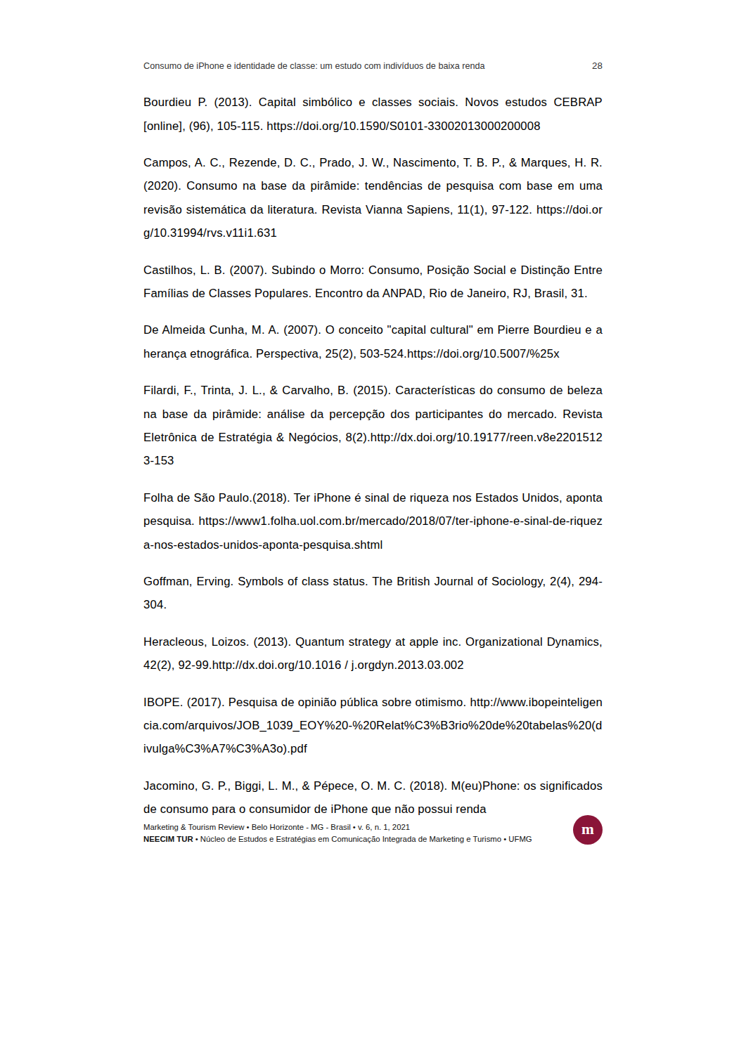Consumo de iPhone e identidade de classe: um estudo com indivíduos de baixa renda
28
Bourdieu P. (2013). Capital simbólico e classes sociais. Novos estudos CEBRAP [online], (96), 105-115. https://doi.org/10.1590/S0101-33002013000200008
Campos, A. C., Rezende, D. C., Prado, J. W., Nascimento, T. B. P., & Marques, H. R. (2020). Consumo na base da pirâmide: tendências de pesquisa com base em uma revisão sistemática da literatura. Revista Vianna Sapiens, 11(1), 97-122. https://doi.org/10.31994/rvs.v11i1.631
Castilhos, L. B. (2007). Subindo o Morro: Consumo, Posição Social e Distinção Entre Famílias de Classes Populares. Encontro da ANPAD, Rio de Janeiro, RJ, Brasil, 31.
De Almeida Cunha, M. A. (2007). O conceito "capital cultural" em Pierre Bourdieu e a herança etnográfica. Perspectiva, 25(2), 503-524.https://doi.org/10.5007/%25x
Filardi, F., Trinta, J. L., & Carvalho, B. (2015). Características do consumo de beleza na base da pirâmide: análise da percepção dos participantes do mercado. Revista Eletrônica de Estratégia & Negócios, 8(2).http://dx.doi.org/10.19177/reen.v8e22015123-153
Folha de São Paulo.(2018). Ter iPhone é sinal de riqueza nos Estados Unidos, aponta pesquisa. https://www1.folha.uol.com.br/mercado/2018/07/ter-iphone-e-sinal-de-riqueza-nos-estados-unidos-aponta-pesquisa.shtml
Goffman, Erving. Symbols of class status. The British Journal of Sociology, 2(4), 294-304.
Heracleous, Loizos. (2013). Quantum strategy at apple inc. Organizational Dynamics, 42(2), 92-99.http://dx.doi.org/10.1016 / j.orgdyn.2013.03.002
IBOPE. (2017). Pesquisa de opinião pública sobre otimismo. http://www.ibopeinteligencia.com/arquivos/JOB_1039_EOY%20-%20Relat%C3%B3rio%20de%20tabelas%20(divulga%C3%A7%C3%A3o).pdf
Jacomino, G. P., Biggi, L. M., & Pépece, O. M. C. (2018). M(eu)Phone: os significados de consumo para o consumidor de iPhone que não possui renda
Marketing & Tourism Review • Belo Horizonte - MG - Brasil • v. 6, n. 1, 2021
NEECIM TUR • Núcleo de Estudos e Estratégias em Comunicação Integrada de Marketing e Turismo • UFMG
m